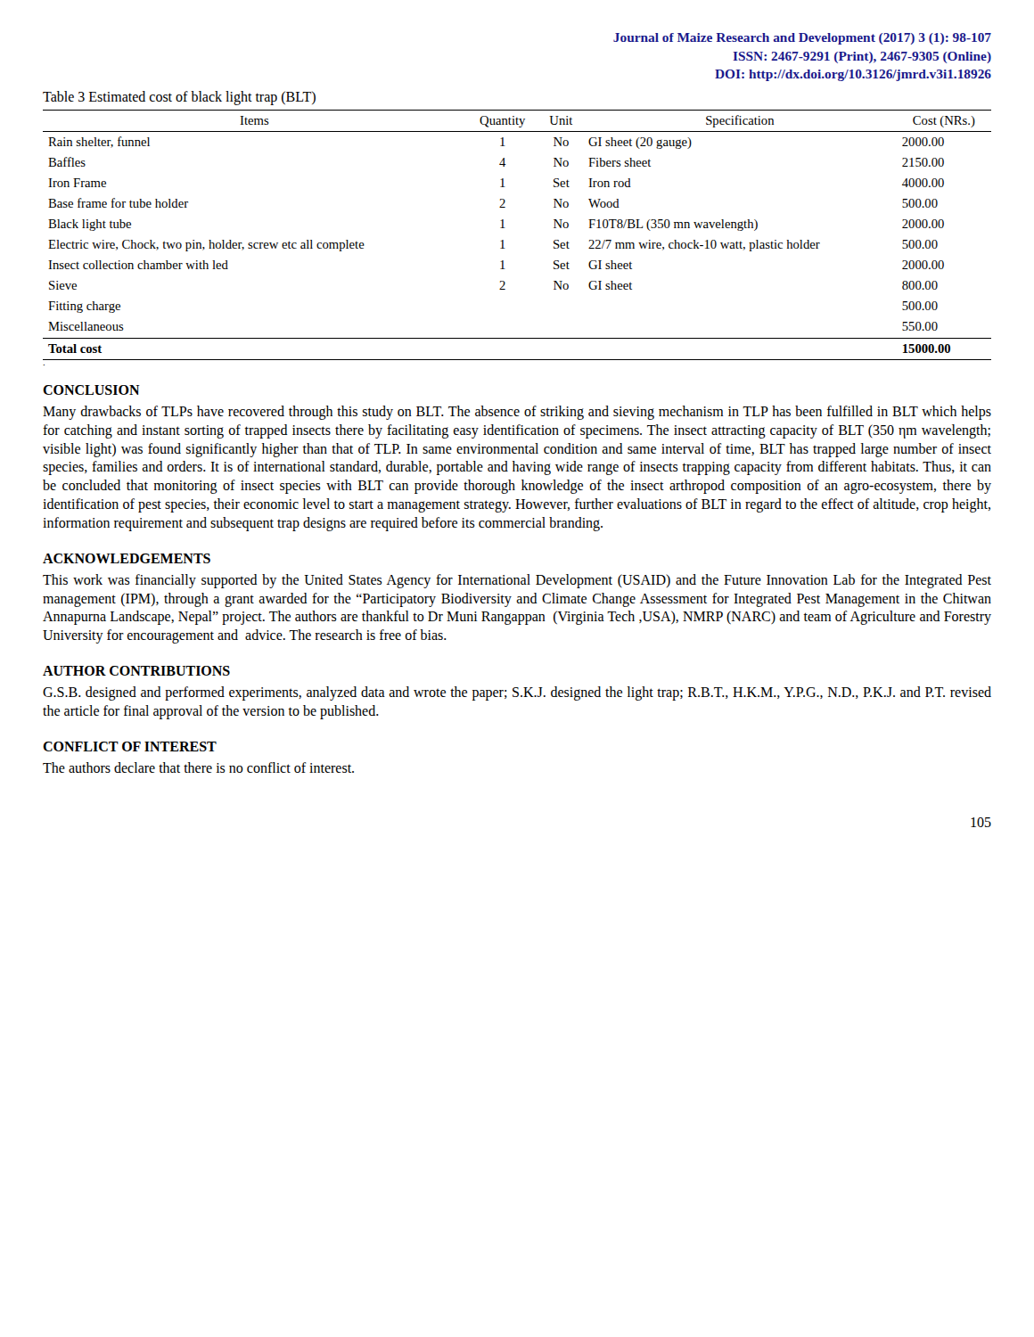Journal of Maize Research and Development (2017) 3 (1): 98-107
ISSN: 2467-9291 (Print), 2467-9305 (Online)
DOI: http://dx.doi.org/10.3126/jmrd.v3i1.18926
Table 3 Estimated cost of black light trap (BLT)
| Items | Quantity | Unit | Specification | Cost (NRs.) |
| --- | --- | --- | --- | --- |
| Rain shelter, funnel | 1 | No | GI sheet (20 gauge) | 2000.00 |
| Baffles | 4 | No | Fibers sheet | 2150.00 |
| Iron Frame | 1 | Set | Iron rod | 4000.00 |
| Base frame for tube holder | 2 | No | Wood | 500.00 |
| Black light tube | 1 | No | F10T8/BL (350 mn wavelength) | 2000.00 |
| Electric wire, Chock, two pin, holder, screw etc all complete | 1 | Set | 22/7 mm wire, chock-10 watt, plastic holder | 500.00 |
| Insect collection chamber with led | 1 | Set | GI sheet | 2000.00 |
| Sieve | 2 | No | GI sheet | 800.00 |
| Fitting charge | | | | 500.00 |
| Miscellaneous | | | | 550.00 |
| Total cost | | | | 15000.00 |
.
CONCLUSION
Many drawbacks of TLPs have recovered through this study on BLT. The absence of striking and sieving mechanism in TLP has been fulfilled in BLT which helps for catching and instant sorting of trapped insects there by facilitating easy identification of specimens. The insect attracting capacity of BLT (350 ηm wavelength; visible light) was found significantly higher than that of TLP. In same environmental condition and same interval of time, BLT has trapped large number of insect species, families and orders. It is of international standard, durable, portable and having wide range of insects trapping capacity from different habitats. Thus, it can be concluded that monitoring of insect species with BLT can provide thorough knowledge of the insect arthropod composition of an agro-ecosystem, there by identification of pest species, their economic level to start a management strategy. However, further evaluations of BLT in regard to the effect of altitude, crop height, information requirement and subsequent trap designs are required before its commercial branding.
ACKNOWLEDGEMENTS
This work was financially supported by the United States Agency for International Development (USAID) and the Future Innovation Lab for the Integrated Pest management (IPM), through a grant awarded for the “Participatory Biodiversity and Climate Change Assessment for Integrated Pest Management in the Chitwan Annapurna Landscape, Nepal” project. The authors are thankful to Dr Muni Rangappan (Virginia Tech ,USA), NMRP (NARC) and team of Agriculture and Forestry University for encouragement and advice. The research is free of bias.
AUTHOR CONTRIBUTIONS
G.S.B. designed and performed experiments, analyzed data and wrote the paper; S.K.J. designed the light trap; R.B.T., H.K.M., Y.P.G., N.D., P.K.J. and P.T. revised the article for final approval of the version to be published.
CONFLICT OF INTEREST
The authors declare that there is no conflict of interest.
105